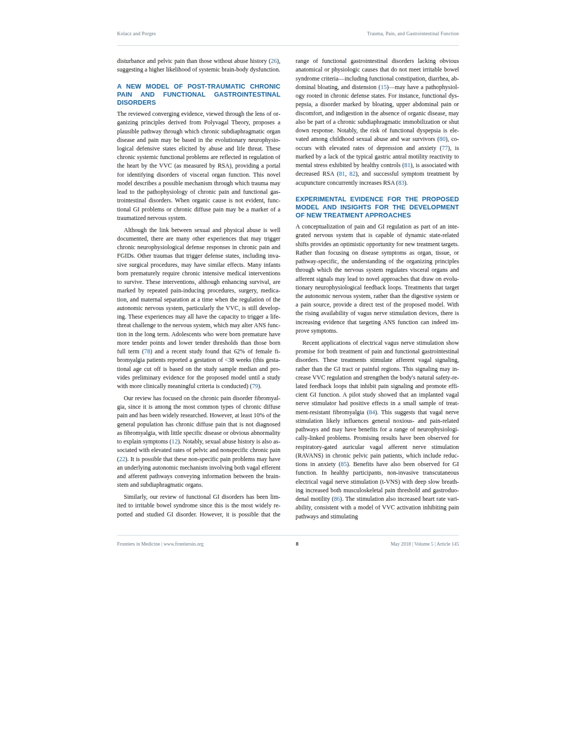Kolacz and Porges
Trauma, Pain, and Gastrointestinal Function
disturbance and pelvic pain than those without abuse history (26), suggesting a higher likelihood of systemic brain-body dysfunction.
A NEW MODEL OF POST-TRAUMATIC CHRONIC PAIN AND FUNCTIONAL GASTROINTESTINAL DISORDERS
The reviewed converging evidence, viewed through the lens of organizing principles derived from Polyvagal Theory, proposes a plausible pathway through which chronic subdiaphragmatic organ disease and pain may be based in the evolutionary neurophysiological defensive states elicited by abuse and life threat. These chronic systemic functional problems are reflected in regulation of the heart by the VVC (as measured by RSA), providing a portal for identifying disorders of visceral organ function. This novel model describes a possible mechanism through which trauma may lead to the pathophysiology of chronic pain and functional gastrointestinal disorders. When organic cause is not evident, functional GI problems or chronic diffuse pain may be a marker of a traumatized nervous system.
Although the link between sexual and physical abuse is well documented, there are many other experiences that may trigger chronic neurophysiological defense responses in chronic pain and FGIDs. Other traumas that trigger defense states, including invasive surgical procedures, may have similar effects. Many infants born prematurely require chronic intensive medical interventions to survive. These interventions, although enhancing survival, are marked by repeated pain-inducing procedures, surgery, medication, and maternal separation at a time when the regulation of the autonomic nervous system, particularly the VVC, is still developing. These experiences may all have the capacity to trigger a life-threat challenge to the nervous system, which may alter ANS function in the long term. Adolescents who were born premature have more tender points and lower tender thresholds than those born full term (78) and a recent study found that 62% of female fibromyalgia patients reported a gestation of <38 weeks (this gestational age cut off is based on the study sample median and provides preliminary evidence for the proposed model until a study with more clinically meaningful criteria is conducted) (79).
Our review has focused on the chronic pain disorder fibromyalgia, since it is among the most common types of chronic diffuse pain and has been widely researched. However, at least 10% of the general population has chronic diffuse pain that is not diagnosed as fibromyalgia, with little specific disease or obvious abnormality to explain symptoms (12). Notably, sexual abuse history is also associated with elevated rates of pelvic and nonspecific chronic pain (22). It is possible that these non-specific pain problems may have an underlying autonomic mechanism involving both vagal efferent and afferent pathways conveying information between the brainstem and subdiaphragmatic organs.
Similarly, our review of functional GI disorders has been limited to irritable bowel syndrome since this is the most widely reported and studied GI disorder. However, it is possible that the range of functional gastrointestinal disorders lacking obvious anatomical or physiologic causes that do not meet irritable bowel syndrome criteria—including functional constipation, diarrhea, abdominal bloating, and distension (15)—may have a pathophysiology rooted in chronic defense states. For instance, functional dyspepsia, a disorder marked by bloating, upper abdominal pain or discomfort, and indigestion in the absence of organic disease, may also be part of a chronic subdiaphragmatic immobilization or shut down response. Notably, the risk of functional dyspepsia is elevated among childhood sexual abuse and war survivors (80), co-occurs with elevated rates of depression and anxiety (77), is marked by a lack of the typical gastric antral motility reactivity to mental stress exhibited by healthy controls (81), is associated with decreased RSA (81, 82), and successful symptom treatment by acupuncture concurrently increases RSA (83).
EXPERIMENTAL EVIDENCE FOR THE PROPOSED MODEL AND INSIGHTS FOR THE DEVELOPMENT OF NEW TREATMENT APPROACHES
A conceptualization of pain and GI regulation as part of an integrated nervous system that is capable of dynamic state-related shifts provides an optimistic opportunity for new treatment targets. Rather than focusing on disease symptoms as organ, tissue, or pathway-specific, the understanding of the organizing principles through which the nervous system regulates visceral organs and afferent signals may lead to novel approaches that draw on evolutionary neurophysiological feedback loops. Treatments that target the autonomic nervous system, rather than the digestive system or a pain source, provide a direct test of the proposed model. With the rising availability of vagus nerve stimulation devices, there is increasing evidence that targeting ANS function can indeed improve symptoms.
Recent applications of electrical vagus nerve stimulation show promise for both treatment of pain and functional gastrointestinal disorders. These treatments stimulate afferent vagal signaling, rather than the GI tract or painful regions. This signaling may increase VVC regulation and strengthen the body's natural safety-related feedback loops that inhibit pain signaling and promote efficient GI function. A pilot study showed that an implanted vagal nerve stimulator had positive effects in a small sample of treatment-resistant fibromyalgia (84). This suggests that vagal nerve stimulation likely influences general noxious- and pain-related pathways and may have benefits for a range of neurophysiologically-linked problems. Promising results have been observed for respiratory-gated auricular vagal afferent nerve stimulation (RAVANS) in chronic pelvic pain patients, which include reductions in anxiety (85). Benefits have also been observed for GI function. In healthy participants, non-invasive transcutaneous electrical vagal nerve stimulation (t-VNS) with deep slow breathing increased both musculoskeletal pain threshold and gastroduodenal motility (86). The stimulation also increased heart rate variability, consistent with a model of VVC activation inhibiting pain pathways and stimulating
Frontiers in Medicine | www.frontiersin.org
8
May 2018 | Volume 5 | Article 145